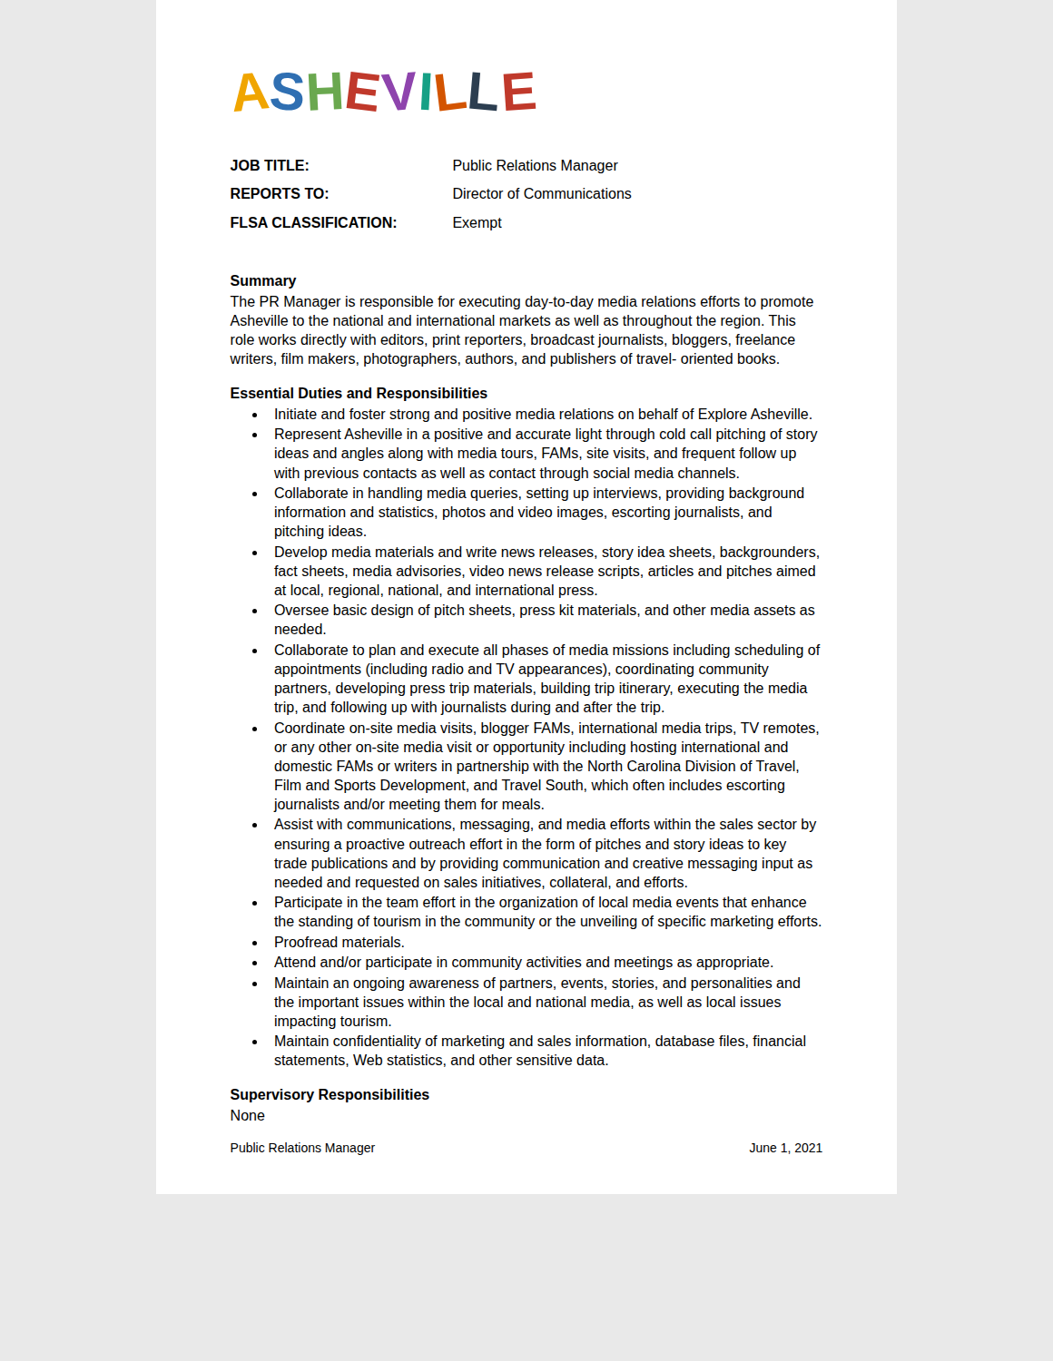ASHEVILLE
| JOB TITLE: | Public Relations Manager |
| REPORTS TO: | Director of Communications |
| FLSA CLASSIFICATION: | Exempt |
Summary
The PR Manager is responsible for executing day-to-day media relations efforts to promote Asheville to the national and international markets as well as throughout the region. This role works directly with editors, print reporters, broadcast journalists, bloggers, freelance writers, film makers, photographers, authors, and publishers of travel- oriented books.
Essential Duties and Responsibilities
Initiate and foster strong and positive media relations on behalf of Explore Asheville.
Represent Asheville in a positive and accurate light through cold call pitching of story ideas and angles along with media tours, FAMs, site visits, and frequent follow up with previous contacts as well as contact through social media channels.
Collaborate in handling media queries, setting up interviews, providing background information and statistics, photos and video images, escorting journalists, and pitching ideas.
Develop media materials and write news releases, story idea sheets, backgrounders, fact sheets, media advisories, video news release scripts, articles and pitches aimed at local, regional, national, and international press.
Oversee basic design of pitch sheets, press kit materials, and other media assets as needed.
Collaborate to plan and execute all phases of media missions including scheduling of appointments (including radio and TV appearances), coordinating community partners, developing press trip materials, building trip itinerary, executing the media trip, and following up with journalists during and after the trip.
Coordinate on-site media visits, blogger FAMs, international media trips, TV remotes, or any other on-site media visit or opportunity including hosting international and domestic FAMs or writers in partnership with the North Carolina Division of Travel, Film and Sports Development, and Travel South, which often includes escorting journalists and/or meeting them for meals.
Assist with communications, messaging, and media efforts within the sales sector by ensuring a proactive outreach effort in the form of pitches and story ideas to key trade publications and by providing communication and creative messaging input as needed and requested on sales initiatives, collateral, and efforts.
Participate in the team effort in the organization of local media events that enhance the standing of tourism in the community or the unveiling of specific marketing efforts.
Proofread materials.
Attend and/or participate in community activities and meetings as appropriate.
Maintain an ongoing awareness of partners, events, stories, and personalities and the important issues within the local and national media, as well as local issues impacting tourism.
Maintain confidentiality of marketing and sales information, database files, financial statements, Web statistics, and other sensitive data.
Supervisory Responsibilities
None
Public Relations Manager June 1, 2021